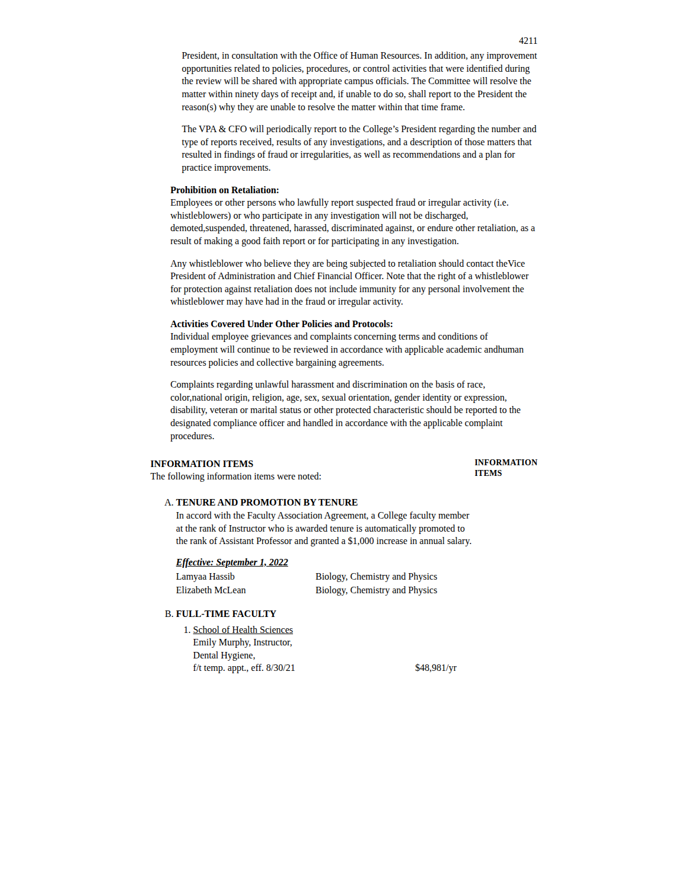4211
President, in consultation with the Office of Human Resources. In addition, any improvement opportunities related to policies, procedures, or control activities that were identified during the review will be shared with appropriate campus officials. The Committee will resolve the matter within ninety days of receipt and, if unable to do so, shall report to the President the reason(s) why they are unable to resolve the matter within that time frame.
The VPA & CFO will periodically report to the College’s President regarding the number and type of reports received, results of any investigations, and a description of those matters that resulted in findings of fraud or irregularities, as well as recommendations and a plan for practice improvements.
Prohibition on Retaliation:
Employees or other persons who lawfully report suspected fraud or irregular activity (i.e. whistleblowers) or who participate in any investigation will not be discharged, demoted,suspended, threatened, harassed, discriminated against, or endure other retaliation, as a result of making a good faith report or for participating in any investigation.
Any whistleblower who believe they are being subjected to retaliation should contact theVice President of Administration and Chief Financial Officer. Note that the right of a whistleblower for protection against retaliation does not include immunity for any personal involvement the whistleblower may have had in the fraud or irregular activity.
Activities Covered Under Other Policies and Protocols:
Individual employee grievances and complaints concerning terms and conditions of employment will continue to be reviewed in accordance with applicable academic andhuman resources policies and collective bargaining agreements.
Complaints regarding unlawful harassment and discrimination on the basis of race, color,national origin, religion, age, sex, sexual orientation, gender identity or expression, disability, veteran or marital status or other protected characteristic should be reported to the designated compliance officer and handled in accordance with the applicable complaint procedures.
INFORMATION ITEMS
The following information items were noted:
INFORMATION
ITEMS
TENURE AND PROMOTION BY TENURE
In accord with the Faculty Association Agreement, a College faculty member
at the rank of Instructor who is awarded tenure is automatically promoted to
the rank of Assistant Professor and granted a $1,000 increase in annual salary.
Effective: September 1, 2022
| Lamyaa Hassib | Biology, Chemistry and Physics |
| Elizabeth McLean | Biology, Chemistry and Physics |
FULL-TIME FACULTY
School of Health Sciences
Emily Murphy, Instructor,
Dental Hygiene,
f/t temp. appt., eff. 8/30/21 $48,981/yr